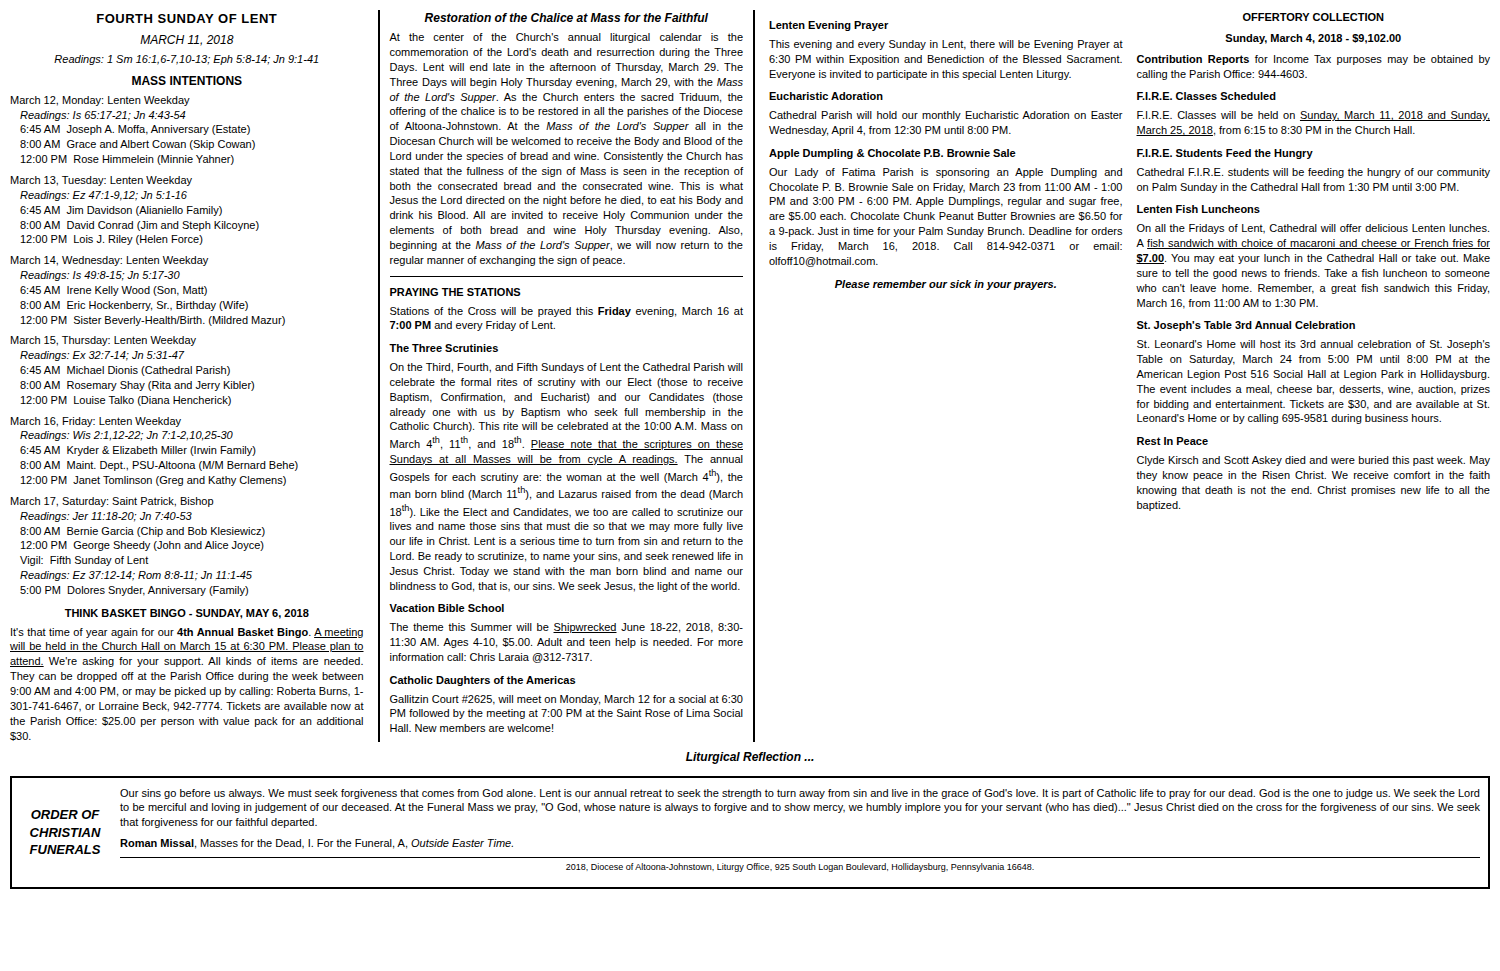FOURTH SUNDAY OF LENT
MARCH 11, 2018
Readings: 1 Sm 16:1,6-7,10-13; Eph 5:8-14; Jn 9:1-41
MASS INTENTIONS
March 12, Monday: Lenten Weekday Readings: Is 65:17-21; Jn 4:43-54 6:45 AM Joseph A. Moffa, Anniversary (Estate) 8:00 AM Grace and Albert Cowan (Skip Cowan) 12:00 PM Rose Himmelein (Minnie Yahner)
March 13, Tuesday: Lenten Weekday Readings: Ez 47:1-9,12; Jn 5:1-16 6:45 AM Jim Davidson (Alianiello Family) 8:00 AM David Conrad (Jim and Steph Kilcoyne) 12:00 PM Lois J. Riley (Helen Force)
March 14, Wednesday: Lenten Weekday Readings: Is 49:8-15; Jn 5:17-30 6:45 AM Irene Kelly Wood (Son, Matt) 8:00 AM Eric Hockenberry, Sr., Birthday (Wife) 12:00 PM Sister Beverly-Health/Birth. (Mildred Mazur)
March 15, Thursday: Lenten Weekday Readings: Ex 32:7-14; Jn 5:31-47 6:45 AM Michael Dionis (Cathedral Parish) 8:00 AM Rosemary Shay (Rita and Jerry Kibler) 12:00 PM Louise Talko (Diana Hencherick)
March 16, Friday: Lenten Weekday Readings: Wis 2:1,12-22; Jn 7:1-2,10,25-30 6:45 AM Kryder & Elizabeth Miller (Irwin Family) 8:00 AM Maint. Dept., PSU-Altoona (M/M Bernard Behe) 12:00 PM Janet Tomlinson (Greg and Kathy Clemens)
March 17, Saturday: Saint Patrick, Bishop Readings: Jer 11:18-20; Jn 7:40-53 8:00 AM Bernie Garcia (Chip and Bob Klesiewicz) 12:00 PM George Sheedy (John and Alice Joyce) Vigil: Fifth Sunday of Lent Readings: Ez 37:12-14; Rom 8:8-11; Jn 11:1-45 5:00 PM Dolores Snyder, Anniversary (Family)
THINK BASKET BINGO - SUNDAY, MAY 6, 2018
It's that time of year again for our 4th Annual Basket Bingo. A meeting will be held in the Church Hall on March 15 at 6:30 PM. Please plan to attend. We're asking for your support. All kinds of items are needed. They can be dropped off at the Parish Office during the week between 9:00 AM and 4:00 PM, or may be picked up by calling: Roberta Burns, 1-301-741-6467, or Lorraine Beck, 942-7774. Tickets are available now at the Parish Office: $25.00 per person with value pack for an additional $30.
Restoration of the Chalice at Mass for the Faithful
At the center of the Church's annual liturgical calendar is the commemoration of the Lord's death and resurrection during the Three Days. Lent will end late in the afternoon of Thursday, March 29. The Three Days will begin Holy Thursday evening, March 29, with the Mass of the Lord's Supper. As the Church enters the sacred Triduum, the offering of the chalice is to be restored in all the parishes of the Diocese of Altoona-Johnstown. At the Mass of the Lord's Supper all in the Diocesan Church will be welcomed to receive the Body and Blood of the Lord under the species of bread and wine. Consistently the Church has stated that the fullness of the sign of Mass is seen in the reception of both the consecrated bread and the consecrated wine. This is what Jesus the Lord directed on the night before he died, to eat his Body and drink his Blood. All are invited to receive Holy Communion under the elements of both bread and wine Holy Thursday evening. Also, beginning at the Mass of the Lord's Supper, we will now return to the regular manner of exchanging the sign of peace.
PRAYING THE STATIONS
Stations of the Cross will be prayed this Friday evening, March 16 at 7:00 PM and every Friday of Lent.
The Three Scrutinies
On the Third, Fourth, and Fifth Sundays of Lent the Cathedral Parish will celebrate the formal rites of scrutiny with our Elect (those to receive Baptism, Confirmation, and Eucharist) and our Candidates (those already one with us by Baptism who seek full membership in the Catholic Church). This rite will be celebrated at the 10:00 A.M. Mass on March 4th, 11th, and 18th. Please note that the scriptures on these Sundays at all Masses will be from cycle A readings. The annual Gospels for each scrutiny are: the woman at the well (March 4th), the man born blind (March 11th), and Lazarus raised from the dead (March 18th). Like the Elect and Candidates, we too are called to scrutinize our lives and name those sins that must die so that we may more fully live our life in Christ. Lent is a serious time to turn from sin and return to the Lord. Be ready to scrutinize, to name your sins, and seek renewed life in Jesus Christ. Today we stand with the man born blind and name our blindness to God, that is, our sins. We seek Jesus, the light of the world.
Vacation Bible School
The theme this Summer will be Shipwrecked June 18-22, 2018, 8:30-11:30 AM. Ages 4-10, $5.00. Adult and teen help is needed. For more information call: Chris Laraia @312-7317.
Catholic Daughters of the Americas
Gallitzin Court #2625, will meet on Monday, March 12 for a social at 6:30 PM followed by the meeting at 7:00 PM at the Saint Rose of Lima Social Hall. New members are welcome!
Lenten Evening Prayer
This evening and every Sunday in Lent, there will be Evening Prayer at 6:30 PM within Exposition and Benediction of the Blessed Sacrament. Everyone is invited to participate in this special Lenten Liturgy.
Eucharistic Adoration
Cathedral Parish will hold our monthly Eucharistic Adoration on Easter Wednesday, April 4, from 12:30 PM until 8:00 PM.
Apple Dumpling & Chocolate P.B. Brownie Sale
Our Lady of Fatima Parish is sponsoring an Apple Dumpling and Chocolate P. B. Brownie Sale on Friday, March 23 from 11:00 AM - 1:00 PM and 3:00 PM - 6:00 PM. Apple Dumplings, regular and sugar free, are $5.00 each. Chocolate Chunk Peanut Butter Brownies are $6.50 for a 9-pack. Just in time for your Palm Sunday Brunch. Deadline for orders is Friday, March 16, 2018. Call 814-942-0371 or email: olfoff10@hotmail.com.
Please remember our sick in your prayers.
OFFERTORY COLLECTION
Sunday, March 4, 2018 - $9,102.00
Contribution Reports for Income Tax purposes may be obtained by calling the Parish Office: 944-4603.
F.I.R.E. Classes Scheduled
F.I.R.E. Classes will be held on Sunday, March 11, 2018 and Sunday, March 25, 2018, from 6:15 to 8:30 PM in the Church Hall.
F.I.R.E. Students Feed the Hungry
Cathedral F.I.R.E. students will be feeding the hungry of our community on Palm Sunday in the Cathedral Hall from 1:30 PM until 3:00 PM.
Lenten Fish Luncheons
On all the Fridays of Lent, Cathedral will offer delicious Lenten lunches. A fish sandwich with choice of macaroni and cheese or French fries for $7.00. You may eat your lunch in the Cathedral Hall or take out. Make sure to tell the good news to friends. Take a fish luncheon to someone who can't leave home. Remember, a great fish sandwich this Friday, March 16, from 11:00 AM to 1:30 PM.
St. Joseph's Table 3rd Annual Celebration
St. Leonard's Home will host its 3rd annual celebration of St. Joseph's Table on Saturday, March 24 from 5:00 PM until 8:00 PM at the American Legion Post 516 Social Hall at Legion Park in Hollidaysburg. The event includes a meal, cheese bar, desserts, wine, auction, prizes for bidding and entertainment. Tickets are $30, and are available at St. Leonard's Home or by calling 695-9581 during business hours.
Rest In Peace
Clyde Kirsch and Scott Askey died and were buried this past week. May they know peace in the Risen Christ. We receive comfort in the faith knowing that death is not the end. Christ promises new life to all the baptized.
Liturgical Reflection ...
ORDER OF
CHRISTIAN
FUNERALS
Our sins go before us always. We must seek forgiveness that comes from God alone. Lent is our annual retreat to seek the strength to turn away from sin and live in the grace of God's love. It is part of Catholic life to pray for our dead. God is the one to judge us. We seek the Lord to be merciful and loving in judgement of our deceased. At the Funeral Mass we pray, "O God, whose nature is always to forgive and to show mercy, we humbly implore you for your servant (who has died)..." Jesus Christ died on the cross for the forgiveness of our sins. We seek that forgiveness for our faithful departed.
Roman Missal, Masses for the Dead, I. For the Funeral, A, Outside Easter Time.
2018, Diocese of Altoona-Johnstown, Liturgy Office, 925 South Logan Boulevard, Hollidaysburg, Pennsylvania 16648.